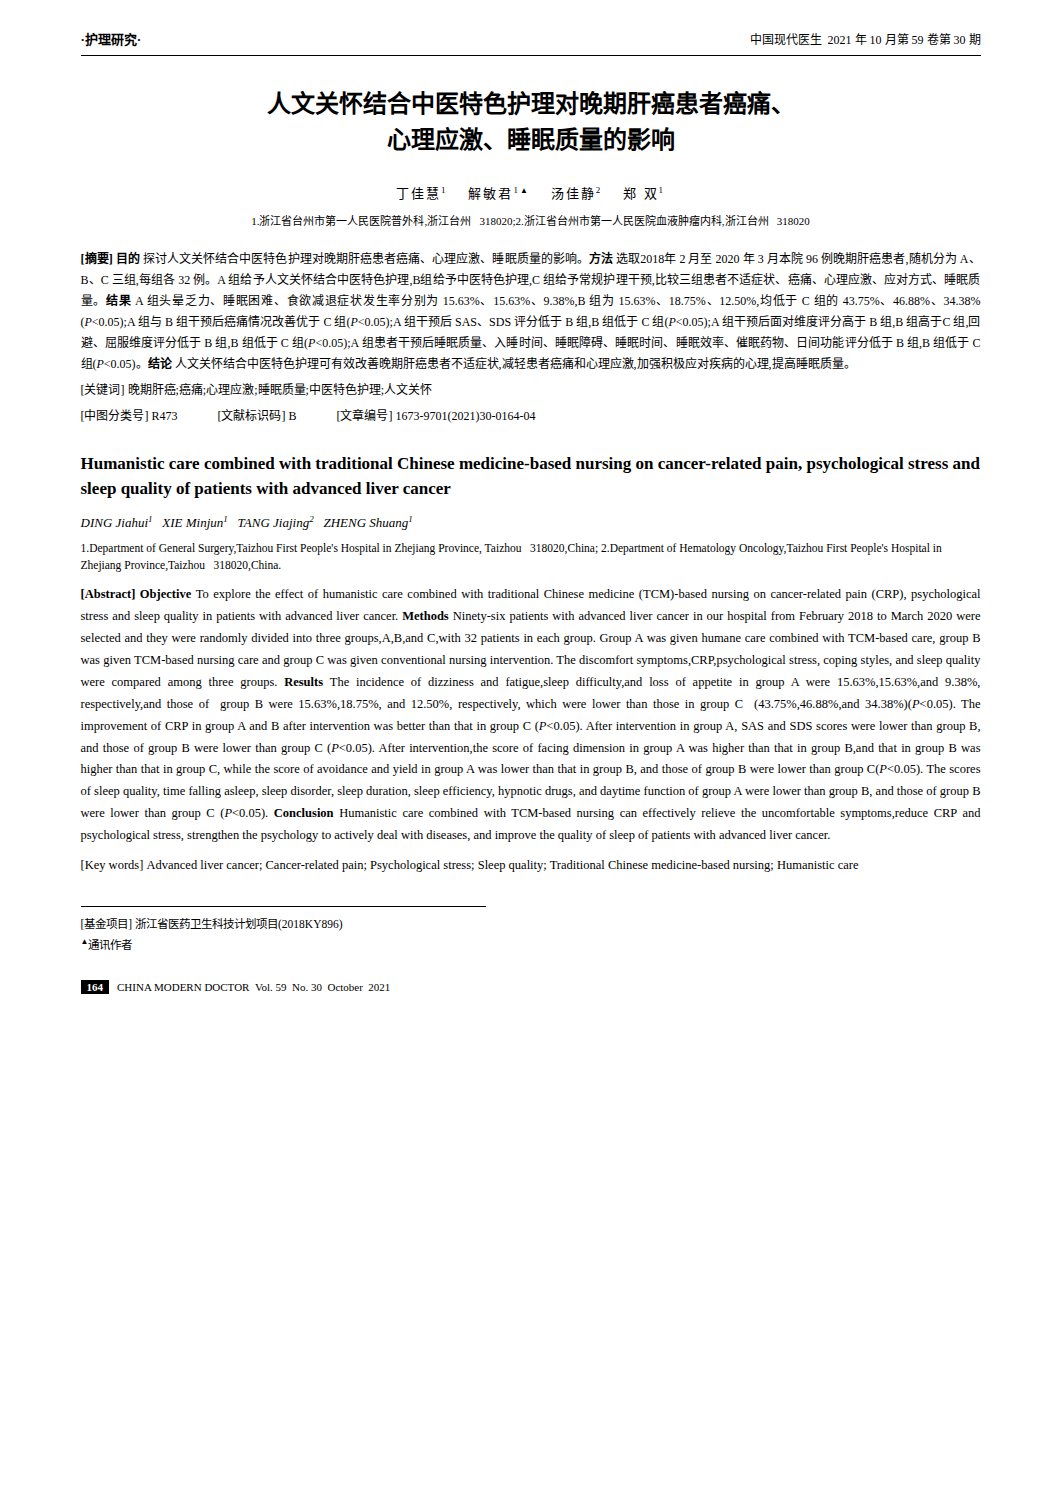·护理研究· 中国现代医生 2021 年 10 月第 59 卷第 30 期
人文关怀结合中医特色护理对晚期肝癌患者癌痛、
心理应激、睡眠质量的影响
丁佳慧1 解敏君1▲ 汤佳静2 郑 双1
1.浙江省台州市第一人民医院普外科,浙江台州 318020;2.浙江省台州市第一人民医院血液肿瘤内科,浙江台州 318020
[摘要] 目的 探讨人文关怀结合中医特色护理对晚期肝癌患者癌痛、心理应激、睡眠质量的影响。方法 选取2018年 2 月至 2020 年 3 月本院 96 例晚期肝癌患者,随机分为 A、B、C 三组,每组各 32 例。A 组给予人文关怀结合中医特色护理,B组给予中医特色护理,C 组给予常规护理干预,比较三组患者不适症状、癌痛、心理应激、应对方式、睡眠质量。结果 A 组头晕乏力、睡眠困难、食欲减退症状发生率分别为 15.63%、15.63%、9.38%,B 组为 15.63%、18.75%、12.50%,均低于 C 组的 43.75%、46.88%、34.38%(P<0.05);A 组与 B 组干预后癌痛情况改善优于 C 组(P<0.05);A 组干预后 SAS、SDS 评分低于 B 组,B 组低于 C 组(P<0.05);A 组干预后面对维度评分高于 B 组,B 组高于C 组,回避、屈服维度评分低于 B 组,B 组低于 C 组(P<0.05);A 组患者干预后睡眠质量、入睡时间、睡眠障碍、睡眠时间、睡眠效率、催眠药物、日间功能评分低于 B 组,B 组低于 C 组(P<0.05)。结论 人文关怀结合中医特色护理可有效改善晚期肝癌患者不适症状,减轻患者癌痛和心理应激,加强积极应对疾病的心理,提高睡眠质量。
[关键词] 晚期肝癌;癌痛;心理应激;睡眠质量;中医特色护理;人文关怀
[中图分类号] R473 [文献标识码] B [文章编号] 1673-9701(2021)30-0164-04
Humanistic care combined with traditional Chinese medicine-based nursing on cancer-related pain, psychological stress and sleep quality of patients with advanced liver cancer
DING Jiahui1 XIE Minjun1 TANG Jiajing2 ZHENG Shuang1
1.Department of General Surgery,Taizhou First People's Hospital in Zhejiang Province, Taizhou 318020,China; 2.Department of Hematology Oncology,Taizhou First People's Hospital in Zhejiang Province,Taizhou 318020,China.
[Abstract] Objective To explore the effect of humanistic care combined with traditional Chinese medicine (TCM)-based nursing on cancer-related pain (CRP), psychological stress and sleep quality in patients with advanced liver cancer. Methods Ninety-six patients with advanced liver cancer in our hospital from February 2018 to March 2020 were selected and they were randomly divided into three groups,A,B,and C,with 32 patients in each group. Group A was given humane care combined with TCM-based care, group B was given TCM-based nursing care and group C was given conventional nursing intervention. The discomfort symptoms,CRP,psychological stress, coping styles, and sleep quality were compared among three groups. Results The incidence of dizziness and fatigue,sleep difficulty,and loss of appetite in group A were 15.63%,15.63%,and 9.38%, respectively,and those of group B were 15.63%,18.75%, and 12.50%, respectively, which were lower than those in group C (43.75%,46.88%,and 34.38%)(P<0.05). The improvement of CRP in group A and B after intervention was better than that in group C (P<0.05). After intervention in group A, SAS and SDS scores were lower than group B, and those of group B were lower than group C (P<0.05). After intervention,the score of facing dimension in group A was higher than that in group B,and that in group B was higher than that in group C, while the score of avoidance and yield in group A was lower than that in group B, and those of group B were lower than group C(P<0.05). The scores of sleep quality, time falling asleep, sleep disorder, sleep duration, sleep efficiency, hypnotic drugs, and daytime function of group A were lower than group B, and those of group B were lower than group C (P<0.05). Conclusion Humanistic care combined with TCM-based nursing can effectively relieve the uncomfortable symptoms,reduce CRP and psychological stress, strengthen the psychology to actively deal with diseases, and improve the quality of sleep of patients with advanced liver cancer.
[Key words] Advanced liver cancer; Cancer-related pain; Psychological stress; Sleep quality; Traditional Chinese medicine-based nursing; Humanistic care
[基金项目] 浙江省医药卫生科技计划项目(2018KY896)
▲通讯作者
164 CHINA MODERN DOCTOR Vol. 59 No. 30 October 2021